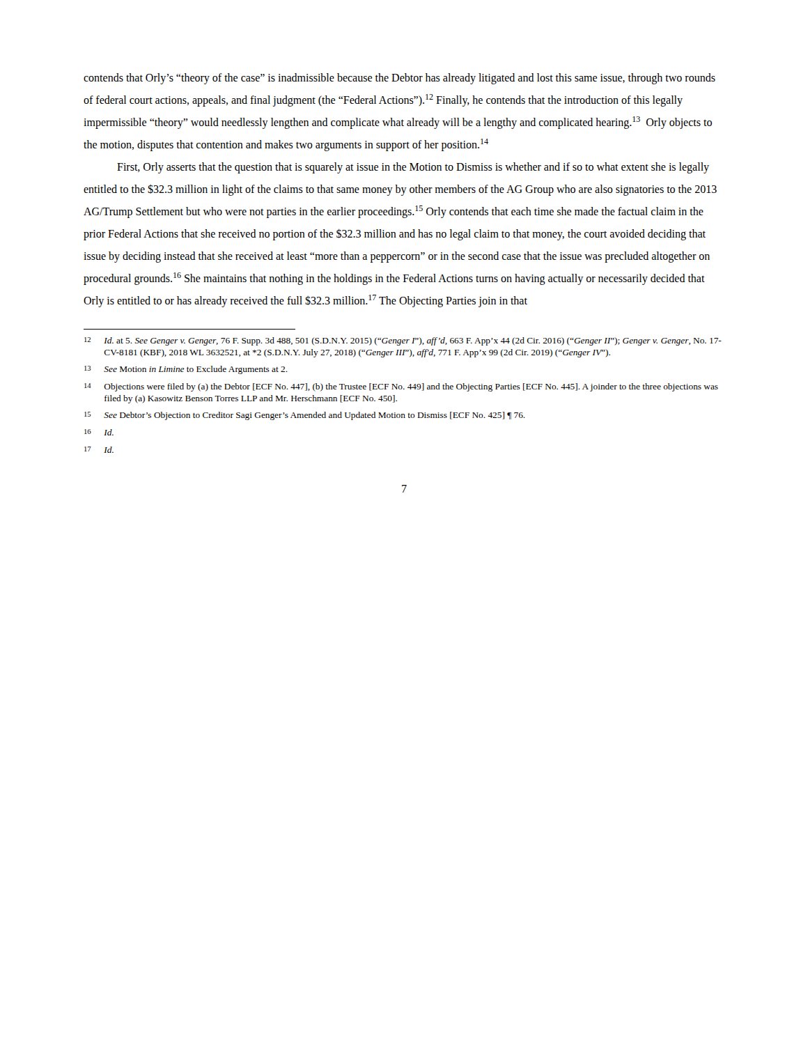contends that Orly’s “theory of the case” is inadmissible because the Debtor has already litigated and lost this same issue, through two rounds of federal court actions, appeals, and final judgment (the “Federal Actions”).12 Finally, he contends that the introduction of this legally impermissible “theory” would needlessly lengthen and complicate what already will be a lengthy and complicated hearing.13 Orly objects to the motion, disputes that contention and makes two arguments in support of her position.14
First, Orly asserts that the question that is squarely at issue in the Motion to Dismiss is whether and if so to what extent she is legally entitled to the $32.3 million in light of the claims to that same money by other members of the AG Group who are also signatories to the 2013 AG/Trump Settlement but who were not parties in the earlier proceedings.15 Orly contends that each time she made the factual claim in the prior Federal Actions that she received no portion of the $32.3 million and has no legal claim to that money, the court avoided deciding that issue by deciding instead that she received at least “more than a peppercorn” or in the second case that the issue was precluded altogether on procedural grounds.16 She maintains that nothing in the holdings in the Federal Actions turns on having actually or necessarily decided that Orly is entitled to or has already received the full $32.3 million.17 The Objecting Parties join in that
12 Id. at 5. See Genger v. Genger, 76 F. Supp. 3d 488, 501 (S.D.N.Y. 2015) (“Genger I”), aff’d, 663 F. App’x 44 (2d Cir. 2016) (“Genger II”); Genger v. Genger, No. 17-CV-8181 (KBF), 2018 WL 3632521, at *2 (S.D.N.Y. July 27, 2018) (“Genger III”), aff'd, 771 F. App’x 99 (2d Cir. 2019) (“Genger IV”).
13 See Motion in Limine to Exclude Arguments at 2.
14 Objections were filed by (a) the Debtor [ECF No. 447], (b) the Trustee [ECF No. 449] and the Objecting Parties [ECF No. 445]. A joinder to the three objections was filed by (a) Kasowitz Benson Torres LLP and Mr. Herschmann [ECF No. 450].
15 See Debtor’s Objection to Creditor Sagi Genger’s Amended and Updated Motion to Dismiss [ECF No. 425] ¶ 76.
16 Id.
17 Id.
7